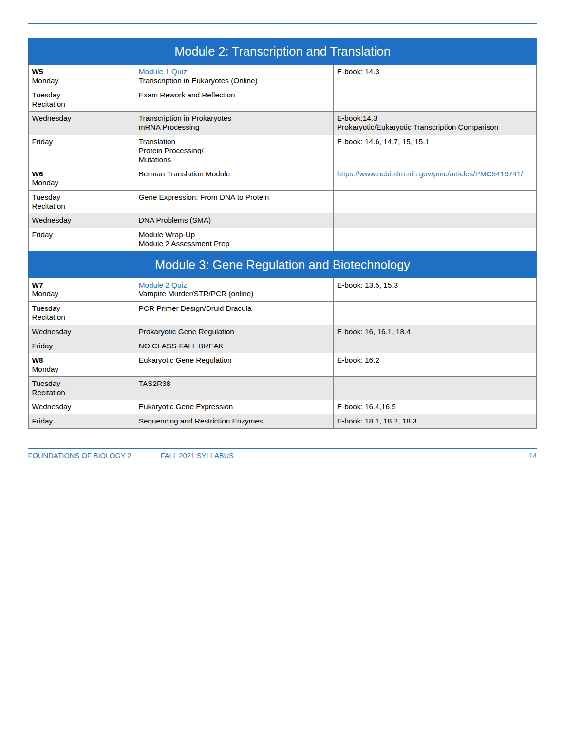| Module 2: Transcription and Translation |
| --- |
| W5 Monday | Module 1 Quiz Transcription in Eukaryotes (Online) | E-book: 14.3 |
| Tuesday Recitation | Exam Rework and Reflection | |
| Wednesday | Transcription in Prokaryotes mRNA Processing | E-book:14.3 Prokaryotic/Eukaryotic Transcription Comparison |
| Friday | Translation Protein Processing/ Mutations | E-book: 14.6, 14.7, 15, 15.1 |
| W6 Monday | Berman Translation Module | https://www.ncbi.nlm.nih.gov/pmc/articles/PMC5419741/ |
| Tuesday Recitation | Gene Expression: From DNA to Protein | |
| Wednesday | DNA Problems (SMA) | |
| Friday | Module Wrap-Up Module 2 Assessment Prep | |
| Module 3: Gene Regulation and Biotechnology |
| W7 Monday | Module 2 Quiz Vampire Murder/STR/PCR (online) | E-book: 13.5, 15.3 |
| Tuesday Recitation | PCR Primer Design/Druid Dracula | |
| Wednesday | Prokaryotic Gene Regulation | E-book: 16, 16.1, 18.4 |
| Friday | NO CLASS-FALL BREAK | |
| W8 Monday | Eukaryotic Gene Regulation | E-book: 16.2 |
| Tuesday Recitation | TAS2R38 | |
| Wednesday | Eukaryotic Gene Expression | E-book: 16.4,16.5 |
| Friday | Sequencing and Restriction Enzymes | E-book: 18.1, 18.2, 18.3 |
FOUNDATIONS OF BIOLOGY 2
FALL 2021 SYLLABUS
14